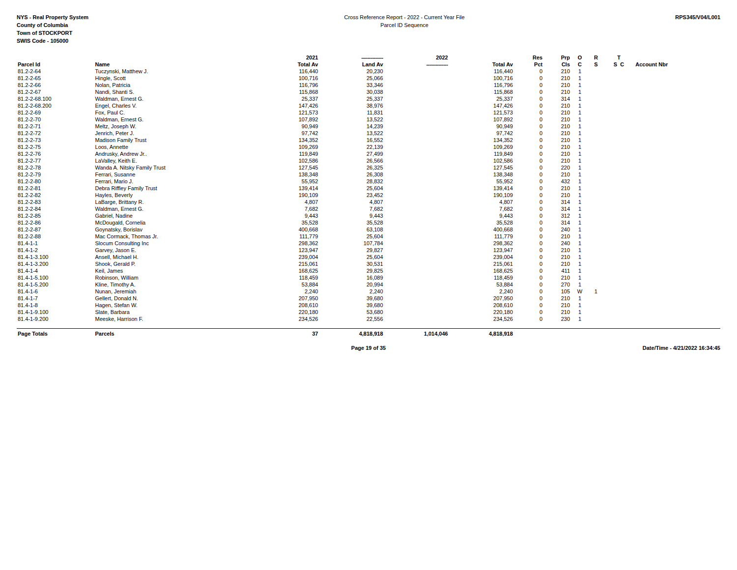NYS - Real Property System
County of Columbia
Town of STOCKPORT
SWIS Code - 105000
RPS345/V04/L001
Cross Reference Report - 2022 - Current Year File
Parcel ID Sequence
| | | 2021 | -------------- | 2022 | | Res | Prp | O | R | T | |
| --- | --- | --- | --- | --- | --- | --- | --- | --- | --- | --- | --- |
| Parcel Id | Name | Total Av | Land Av | -------------- | Total Av | Pct | Cls | C | S | S C | Account Nbr |
| 81.2-2-64 | Tuczynski, Matthew J. | 116,440 | 20,230 | | 116,440 | 0 | 210 | 1 | | | |
| 81.2-2-65 | Hingle, Scott | 100,716 | 25,066 | | 100,716 | 0 | 210 | 1 | | | |
| 81.2-2-66 | Nolan, Patricia | 116,796 | 33,346 | | 116,796 | 0 | 210 | 1 | | | |
| 81.2-2-67 | Nandi, Shanti S. | 115,868 | 30,038 | | 115,868 | 0 | 210 | 1 | | | |
| 81.2-2-68.100 | Waldman, Ernest G. | 25,337 | 25,337 | | 25,337 | 0 | 314 | 1 | | | |
| 81.2-2-68.200 | Engel, Charles V. | 147,426 | 38,976 | | 147,426 | 0 | 210 | 1 | | | |
| 81.2-2-69 | Fox, Paul C. | 121,573 | 11,831 | | 121,573 | 0 | 210 | 1 | | | |
| 81.2-2-70 | Waldman, Ernest G. | 107,892 | 13,522 | | 107,892 | 0 | 210 | 1 | | | |
| 81.2-2-71 | Meltz, Joseph W. | 90,949 | 14,239 | | 90,949 | 0 | 210 | 1 | | | |
| 81.2-2-72 | Jenrich, Peter J. | 97,742 | 13,522 | | 97,742 | 0 | 210 | 1 | | | |
| 81.2-2-73 | Madison Family Trust | 134,352 | 16,552 | | 134,352 | 0 | 210 | 1 | | | |
| 81.2-2-75 | Loos, Annette | 109,269 | 22,139 | | 109,269 | 0 | 210 | 1 | | | |
| 81.2-2-76 | Andrusky, Andrew Jr.. | 119,849 | 27,499 | | 119,849 | 0 | 210 | 1 | | | |
| 81.2-2-77 | LaValley, Keith E. | 102,586 | 26,566 | | 102,586 | 0 | 210 | 1 | | | |
| 81.2-2-78 | Wanda A. Nitsky Family Trust | 127,545 | 26,325 | | 127,545 | 0 | 220 | 1 | | | |
| 81.2-2-79 | Ferrari, Susanne | 138,348 | 26,308 | | 138,348 | 0 | 210 | 1 | | | |
| 81.2-2-80 | Ferrari, Mario J. | 55,952 | 28,832 | | 55,952 | 0 | 432 | 1 | | | |
| 81.2-2-81 | Debra Riffley Family Trust | 139,414 | 25,604 | | 139,414 | 0 | 210 | 1 | | | |
| 81.2-2-82 | Hayles, Beverly | 190,109 | 23,452 | | 190,109 | 0 | 210 | 1 | | | |
| 81.2-2-83 | LaBarge, Brittany R. | 4,807 | 4,807 | | 4,807 | 0 | 314 | 1 | | | |
| 81.2-2-84 | Waldman, Ernest G. | 7,682 | 7,682 | | 7,682 | 0 | 314 | 1 | | | |
| 81.2-2-85 | Gabriel, Nadine | 9,443 | 9,443 | | 9,443 | 0 | 312 | 1 | | | |
| 81.2-2-86 | McDougald, Cornelia | 35,528 | 35,528 | | 35,528 | 0 | 314 | 1 | | | |
| 81.2-2-87 | Goynatsky, Borislav | 400,668 | 63,108 | | 400,668 | 0 | 240 | 1 | | | |
| 81.2-2-88 | Mac Cormack, Thomas Jr. | 111,779 | 25,604 | | 111,779 | 0 | 210 | 1 | | | |
| 81.4-1-1 | Slocum Consulting Inc | 298,362 | 107,784 | | 298,362 | 0 | 240 | 1 | | | |
| 81.4-1-2 | Garvey, Jason E. | 123,947 | 29,827 | | 123,947 | 0 | 210 | 1 | | | |
| 81.4-1-3.100 | Ansell, Michael H. | 239,004 | 25,604 | | 239,004 | 0 | 210 | 1 | | | |
| 81.4-1-3.200 | Shook, Gerald P. | 215,061 | 30,531 | | 215,061 | 0 | 210 | 1 | | | |
| 81.4-1-4 | Keil, James | 168,625 | 29,825 | | 168,625 | 0 | 411 | 1 | | | |
| 81.4-1-5.100 | Robinson, William | 118,459 | 16,089 | | 118,459 | 0 | 210 | 1 | | | |
| 81.4-1-5.200 | Kline, Timothy A. | 53,884 | 20,994 | | 53,884 | 0 | 270 | 1 | | | |
| 81.4-1-6 | Nunan, Jeremiah | 2,240 | 2,240 | | 2,240 | 0 | 105 | W | 1 | | |
| 81.4-1-7 | Gellert, Donald N. | 207,950 | 39,680 | | 207,950 | 0 | 210 | 1 | | | |
| 81.4-1-8 | Hagen, Stefan W. | 208,610 | 39,680 | | 208,610 | 0 | 210 | 1 | | | |
| 81.4-1-9.100 | Slate, Barbara | 220,180 | 53,680 | | 220,180 | 0 | 210 | 1 | | | |
| 81.4-1-9.200 | Meeske, Harrison F. | 234,526 | 22,556 | | 234,526 | 0 | 230 | 1 | | | |
| Page Totals | Parcels | 37 | 4,818,918 | 1,014,046 | 4,818,918 | | | | | | |
Page 19 of 35 Date/Time - 4/21/2022 16:34:45